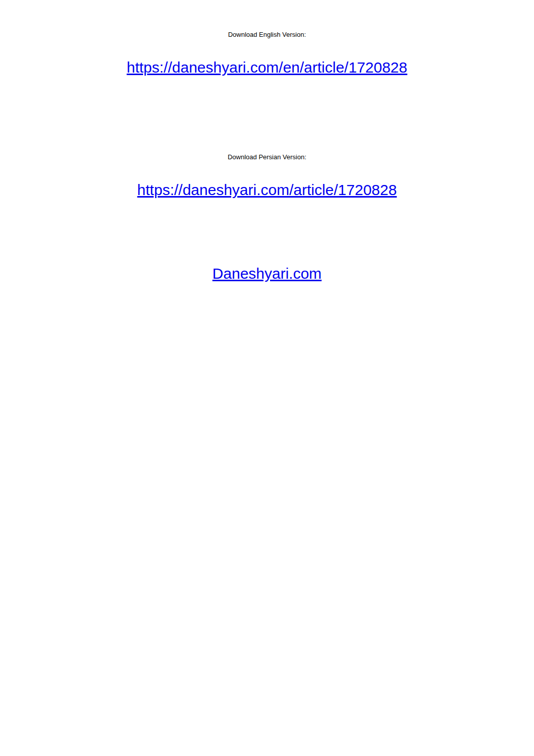Download English Version:
https://daneshyari.com/en/article/1720828
Download Persian Version:
https://daneshyari.com/article/1720828
Daneshyari.com